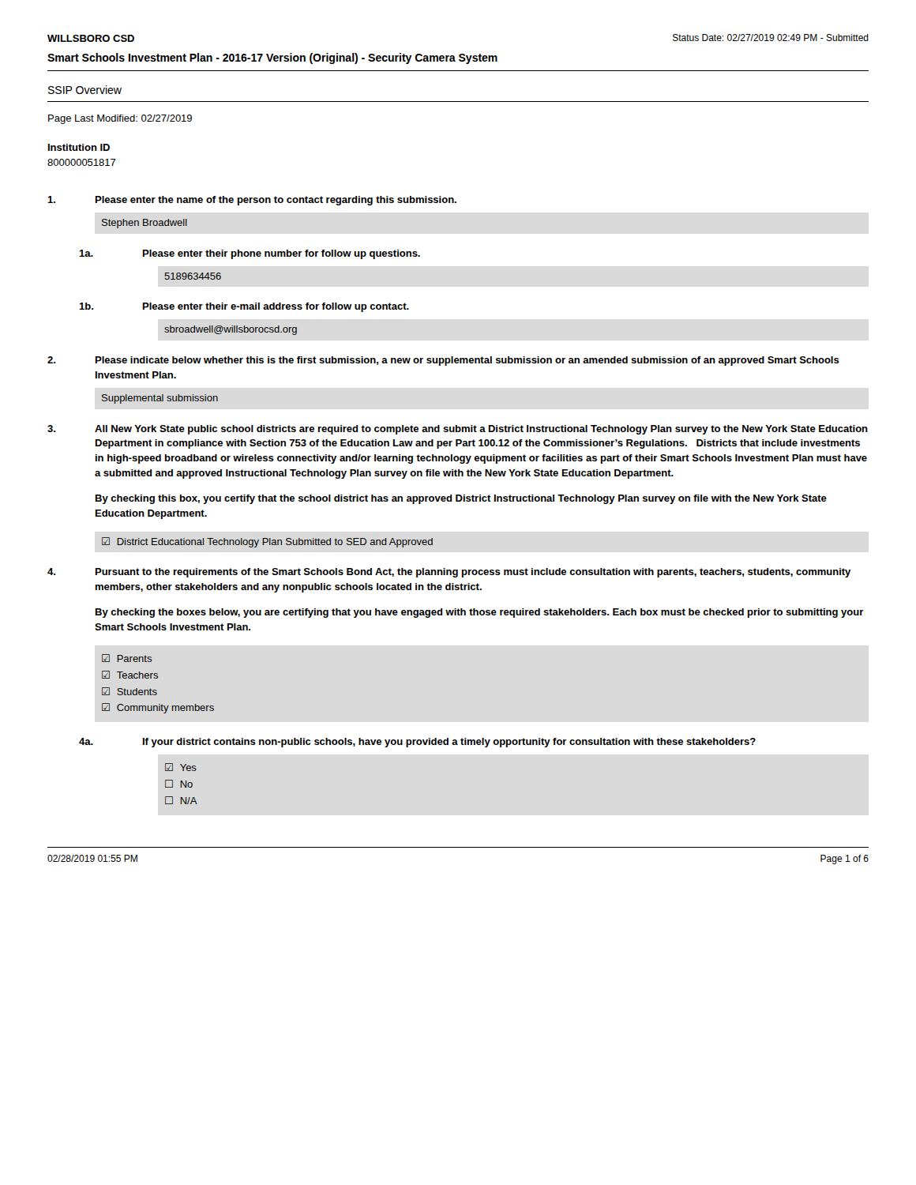WILLSBORO CSD Status Date: 02/27/2019 02:49 PM - Submitted
Smart Schools Investment Plan - 2016-17 Version (Original) - Security Camera System
SSIP Overview
Page Last Modified: 02/27/2019
Institution ID 800000051817
1.
Please enter the name of the person to contact regarding this submission.
Stephen Broadwell
1a.
Please enter their phone number for follow up questions.
5189634456
1b.
Please enter their e-mail address for follow up contact.
sbroadwell@willsborocsd.org
2.
Please indicate below whether this is the first submission, a new or supplemental submission or an amended submission of an approved Smart Schools Investment Plan.
Supplemental submission
3.
All New York State public school districts are required to complete and submit a District Instructional Technology Plan survey to the New York State Education Department in compliance with Section 753 of the Education Law and per Part 100.12 of the Commissioner’s Regulations. Districts that include investments in high-speed broadband or wireless connectivity and/or learning technology equipment or facilities as part of their Smart Schools Investment Plan must have a submitted and approved Instructional Technology Plan survey on file with the New York State Education Department.
By checking this box, you certify that the school district has an approved District Instructional Technology Plan survey on file with the New York State Education Department.
☑District Educational Technology Plan Submitted to SED and Approved
4.
Pursuant to the requirements of the Smart Schools Bond Act, the planning process must include consultation with parents, teachers, students, community members, other stakeholders and any nonpublic schools located in the district.
By checking the boxes below, you are certifying that you have engaged with those required stakeholders. Each box must be checked prior to submitting your Smart Schools Investment Plan.
☑Parents
☑Teachers
☑Students
☑Community members
4a.
If your district contains non-public schools, have you provided a timely opportunity for consultation with these stakeholders?
☑Yes
☐No
☐N/A
02/28/2019 01:55 PM Page 1 of 6